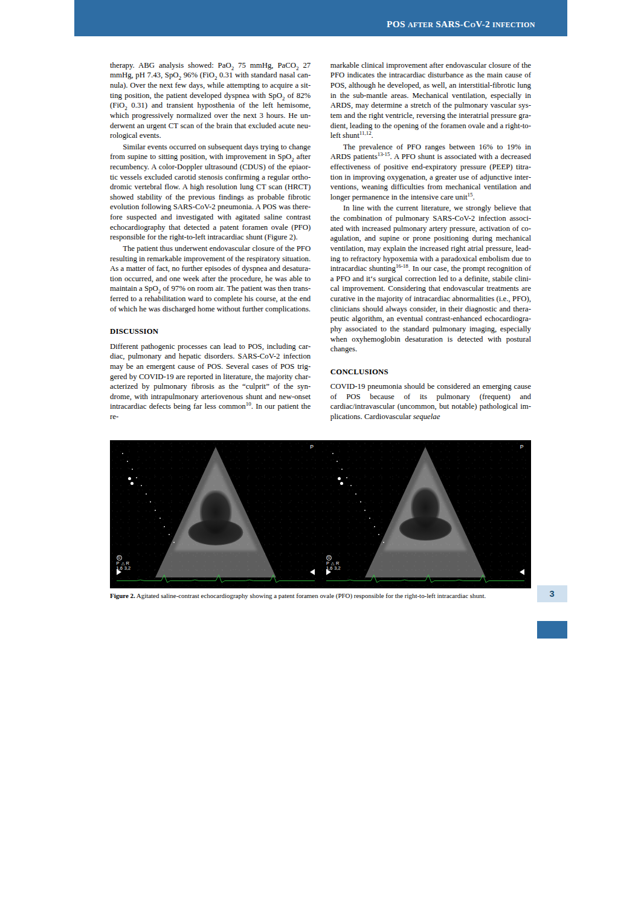POS after SARS-CoV-2 infection
therapy. ABG analysis showed: PaO2 75 mmHg, PaCO2 27 mmHg, pH 7.43, SpO2 96% (FiO2 0.31 with standard nasal cannula). Over the next few days, while attempting to acquire a sitting position, the patient developed dyspnea with SpO2 of 82% (FiO2 0.31) and transient hyposthenia of the left hemisome, which progressively normalized over the next 3 hours. He underwent an urgent CT scan of the brain that excluded acute neurological events.
Similar events occurred on subsequent days trying to change from supine to sitting position, with improvement in SpO2 after recumbency. A color-Doppler ultrasound (CDUS) of the epiaortic vessels excluded carotid stenosis confirming a regular orthodromic vertebral flow. A high resolution lung CT scan (HRCT) showed stability of the previous findings as probable fibrotic evolution following SARS-CoV-2 pneumonia. A POS was therefore suspected and investigated with agitated saline contrast echocardiography that detected a patent foramen ovale (PFO) responsible for the right-to-left intracardiac shunt (Figure 2).
The patient thus underwent endovascular closure of the PFO resulting in remarkable improvement of the respiratory situation. As a matter of fact, no further episodes of dyspnea and desaturation occurred, and one week after the procedure, he was able to maintain a SpO2 of 97% on room air. The patient was then transferred to a rehabilitation ward to complete his course, at the end of which he was discharged home without further complications.
DISCUSSION
Different pathogenic processes can lead to POS, including cardiac, pulmonary and hepatic disorders. SARS-CoV-2 infection may be an emergent cause of POS. Several cases of POS triggered by COVID-19 are reported in literature, the majority characterized by pulmonary fibrosis as the “culprit” of the syndrome, with intrapulmonary arteriovenous shunt and new-onset intracardiac defects being far less common10. In our patient the re-
markable clinical improvement after endovascular closure of the PFO indicates the intracardiac disturbance as the main cause of POS, although he developed, as well, an interstitial-fibrotic lung in the sub-mantle areas. Mechanical ventilation, especially in ARDS, may determine a stretch of the pulmonary vascular system and the right ventricle, reversing the interatrial pressure gradient, leading to the opening of the foramen ovale and a right-to-left shunt11,12.
The prevalence of PFO ranges between 16% to 19% in ARDS patients13-15. A PFO shunt is associated with a decreased effectiveness of positive end-expiratory pressure (PEEP) titration in improving oxygenation, a greater use of adjunctive interventions, weaning difficulties from mechanical ventilation and longer permanence in the intensive care unit15.
In line with the current literature, we strongly believe that the combination of pulmonary SARS-CoV-2 infection associated with increased pulmonary artery pressure, activation of coagulation, and supine or prone positioning during mechanical ventilation, may explain the increased right atrial pressure, leading to refractory hypoxemia with a paradoxical embolism due to intracardiac shunting16-18. In our case, the prompt recognition of a PFO and it‘s surgical correction led to a definite, stabile clinical improvement. Considering that endovascular treatments are curative in the majority of intracardiac abnormalities (i.e., PFO), clinicians should always consider, in their diagnostic and therapeutic algorithm, an eventual contrast-enhanced echocardiography associated to the standard pulmonary imaging, especially when oxyhemoglobin desaturation is detected with postural changes.
CONCLUSIONS
COVID-19 pneumonia should be considered an emerging cause of POS because of its pulmonary (frequent) and cardiac/intravascular (uncommon, but notable) pathological implications. Cardiovascular sequelae
P
G
P△R
1,63,2
P
G
P△R
1,63,2
Figure 2. Agitated saline-contrast echocardiography showing a patent foramen ovale (PFO) responsible for the right-to-left intracardiac shunt.
3